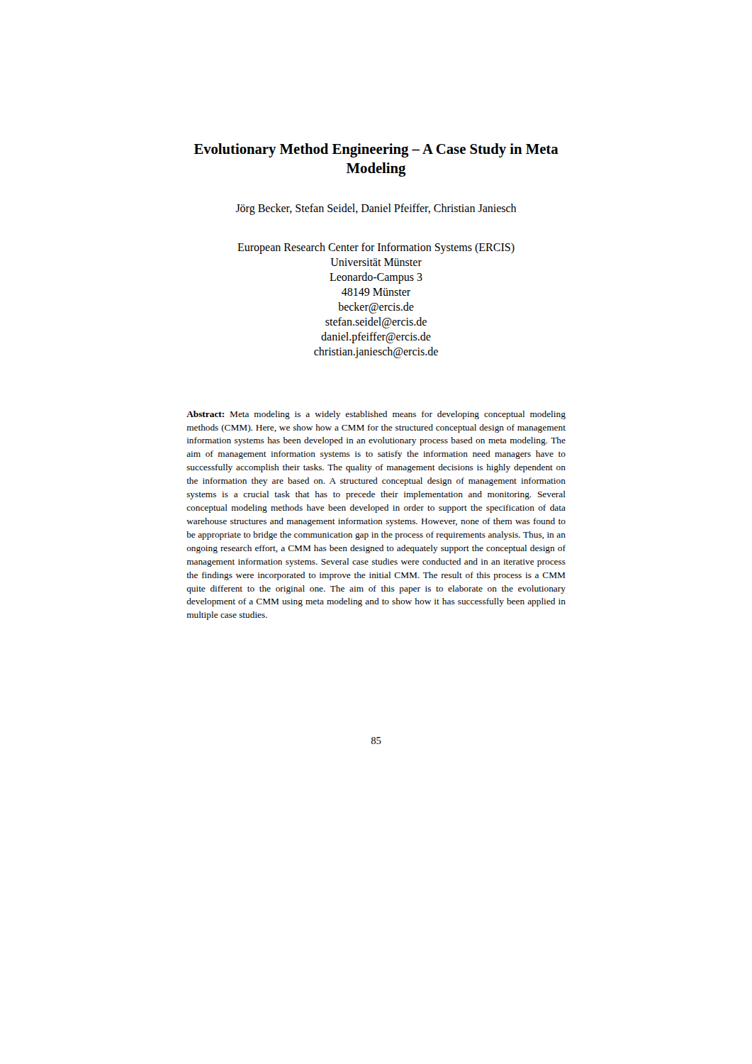Evolutionary Method Engineering – A Case Study in Meta
Modeling
Jörg Becker, Stefan Seidel, Daniel Pfeiffer, Christian Janiesch
European Research Center for Information Systems (ERCIS)
Universität Münster
Leonardo-Campus 3
48149 Münster
becker@ercis.de
stefan.seidel@ercis.de
daniel.pfeiffer@ercis.de
christian.janiesch@ercis.de
Abstract: Meta modeling is a widely established means for developing conceptual modeling methods (CMM). Here, we show how a CMM for the structured conceptual design of management information systems has been developed in an evolutionary process based on meta modeling. The aim of management information systems is to satisfy the information need managers have to successfully accomplish their tasks. The quality of management decisions is highly dependent on the information they are based on. A structured conceptual design of management information systems is a crucial task that has to precede their implementation and monitoring. Several conceptual modeling methods have been developed in order to support the specification of data warehouse structures and management information systems. However, none of them was found to be appropriate to bridge the communication gap in the process of requirements analysis. Thus, in an ongoing research effort, a CMM has been designed to adequately support the conceptual design of management information systems. Several case studies were conducted and in an iterative process the findings were incorporated to improve the initial CMM. The result of this process is a CMM quite different to the original one. The aim of this paper is to elaborate on the evolutionary development of a CMM using meta modeling and to show how it has successfully been applied in multiple case studies.
85